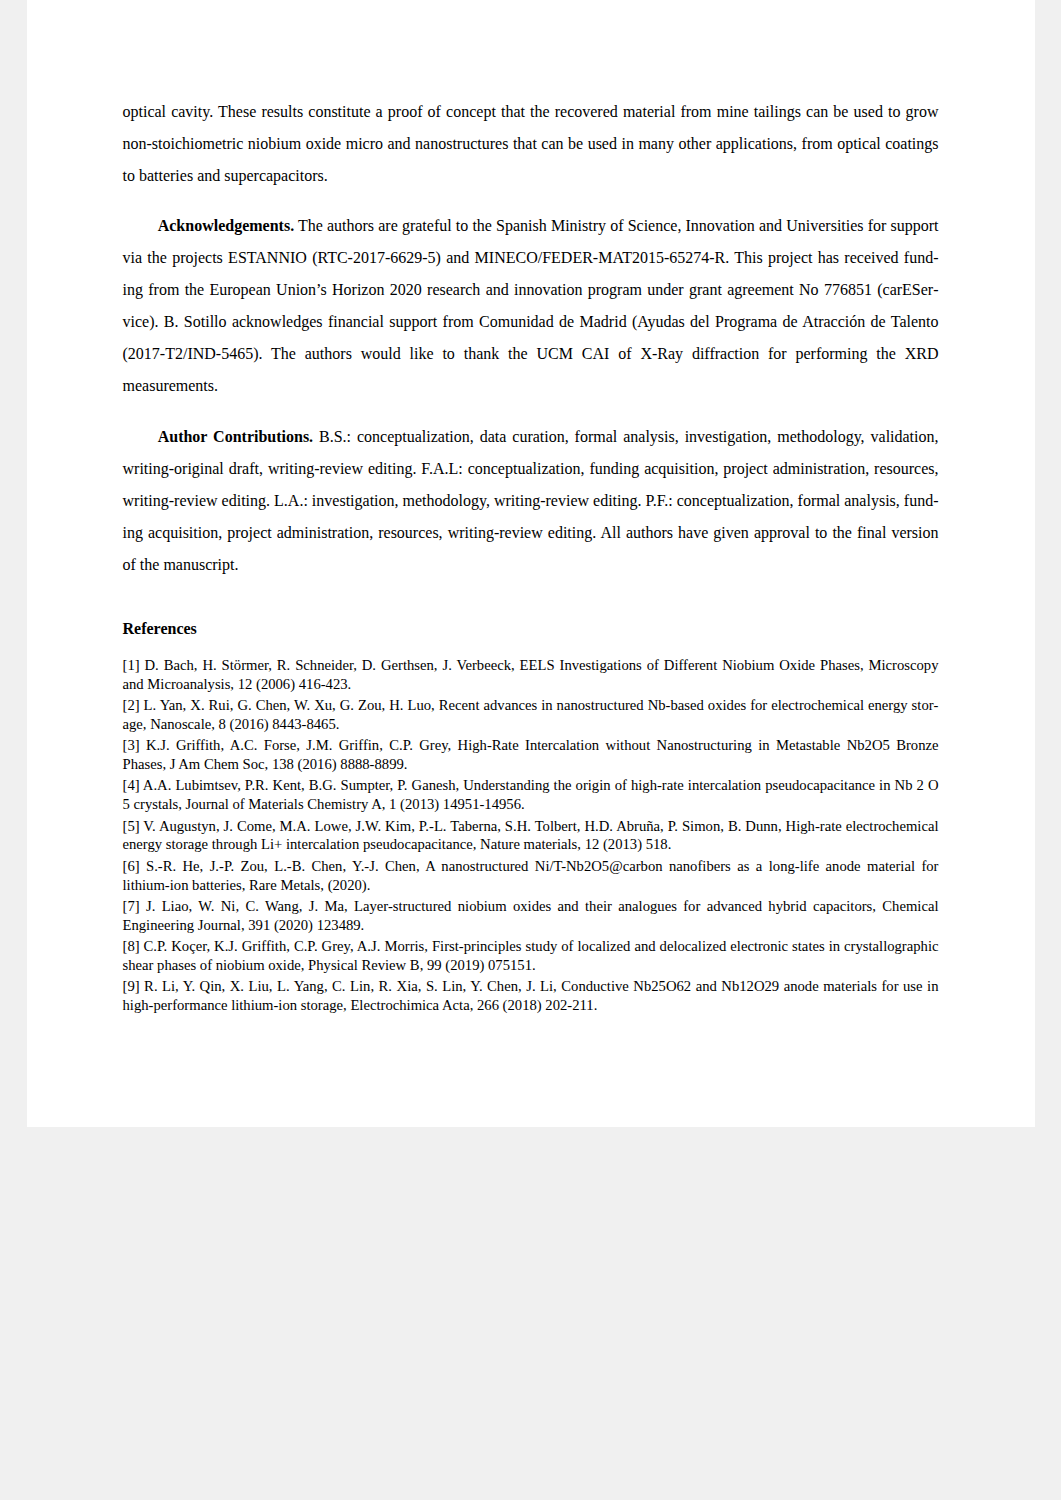optical cavity. These results constitute a proof of concept that the recovered material from mine tailings can be used to grow non-stoichiometric niobium oxide micro and nanostructures that can be used in many other applications, from optical coatings to batteries and supercapacitors.
Acknowledgements. The authors are grateful to the Spanish Ministry of Science, Innovation and Universities for support via the projects ESTANNIO (RTC-2017-6629-5) and MINECO/FEDER-MAT2015-65274-R. This project has received funding from the European Union’s Horizon 2020 research and innovation program under grant agreement No 776851 (carEService). B. Sotillo acknowledges financial support from Comunidad de Madrid (Ayudas del Programa de Atracción de Talento (2017-T2/IND-5465). The authors would like to thank the UCM CAI of X-Ray diffraction for performing the XRD measurements.
Author Contributions. B.S.: conceptualization, data curation, formal analysis, investigation, methodology, validation, writing-original draft, writing-review editing. F.A.L: conceptualization, funding acquisition, project administration, resources, writing-review editing. L.A.: investigation, methodology, writing-review editing. P.F.: conceptualization, formal analysis, funding acquisition, project administration, resources, writing-review editing. All authors have given approval to the final version of the manuscript.
References
[1] D. Bach, H. Störmer, R. Schneider, D. Gerthsen, J. Verbeeck, EELS Investigations of Different Niobium Oxide Phases, Microscopy and Microanalysis, 12 (2006) 416-423.
[2] L. Yan, X. Rui, G. Chen, W. Xu, G. Zou, H. Luo, Recent advances in nanostructured Nb-based oxides for electrochemical energy storage, Nanoscale, 8 (2016) 8443-8465.
[3] K.J. Griffith, A.C. Forse, J.M. Griffin, C.P. Grey, High-Rate Intercalation without Nanostructuring in Metastable Nb2O5 Bronze Phases, J Am Chem Soc, 138 (2016) 8888-8899.
[4] A.A. Lubimtsev, P.R. Kent, B.G. Sumpter, P. Ganesh, Understanding the origin of high-rate intercalation pseudocapacitance in Nb 2 O 5 crystals, Journal of Materials Chemistry A, 1 (2013) 14951-14956.
[5] V. Augustyn, J. Come, M.A. Lowe, J.W. Kim, P.-L. Taberna, S.H. Tolbert, H.D. Abruña, P. Simon, B. Dunn, High-rate electrochemical energy storage through Li+ intercalation pseudocapacitance, Nature materials, 12 (2013) 518.
[6] S.-R. He, J.-P. Zou, L.-B. Chen, Y.-J. Chen, A nanostructured Ni/T-Nb2O5@carbon nanofibers as a long-life anode material for lithium-ion batteries, Rare Metals, (2020).
[7] J. Liao, W. Ni, C. Wang, J. Ma, Layer-structured niobium oxides and their analogues for advanced hybrid capacitors, Chemical Engineering Journal, 391 (2020) 123489.
[8] C.P. Koçer, K.J. Griffith, C.P. Grey, A.J. Morris, First-principles study of localized and delocalized electronic states in crystallographic shear phases of niobium oxide, Physical Review B, 99 (2019) 075151.
[9] R. Li, Y. Qin, X. Liu, L. Yang, C. Lin, R. Xia, S. Lin, Y. Chen, J. Li, Conductive Nb25O62 and Nb12O29 anode materials for use in high-performance lithium-ion storage, Electrochimica Acta, 266 (2018) 202-211.